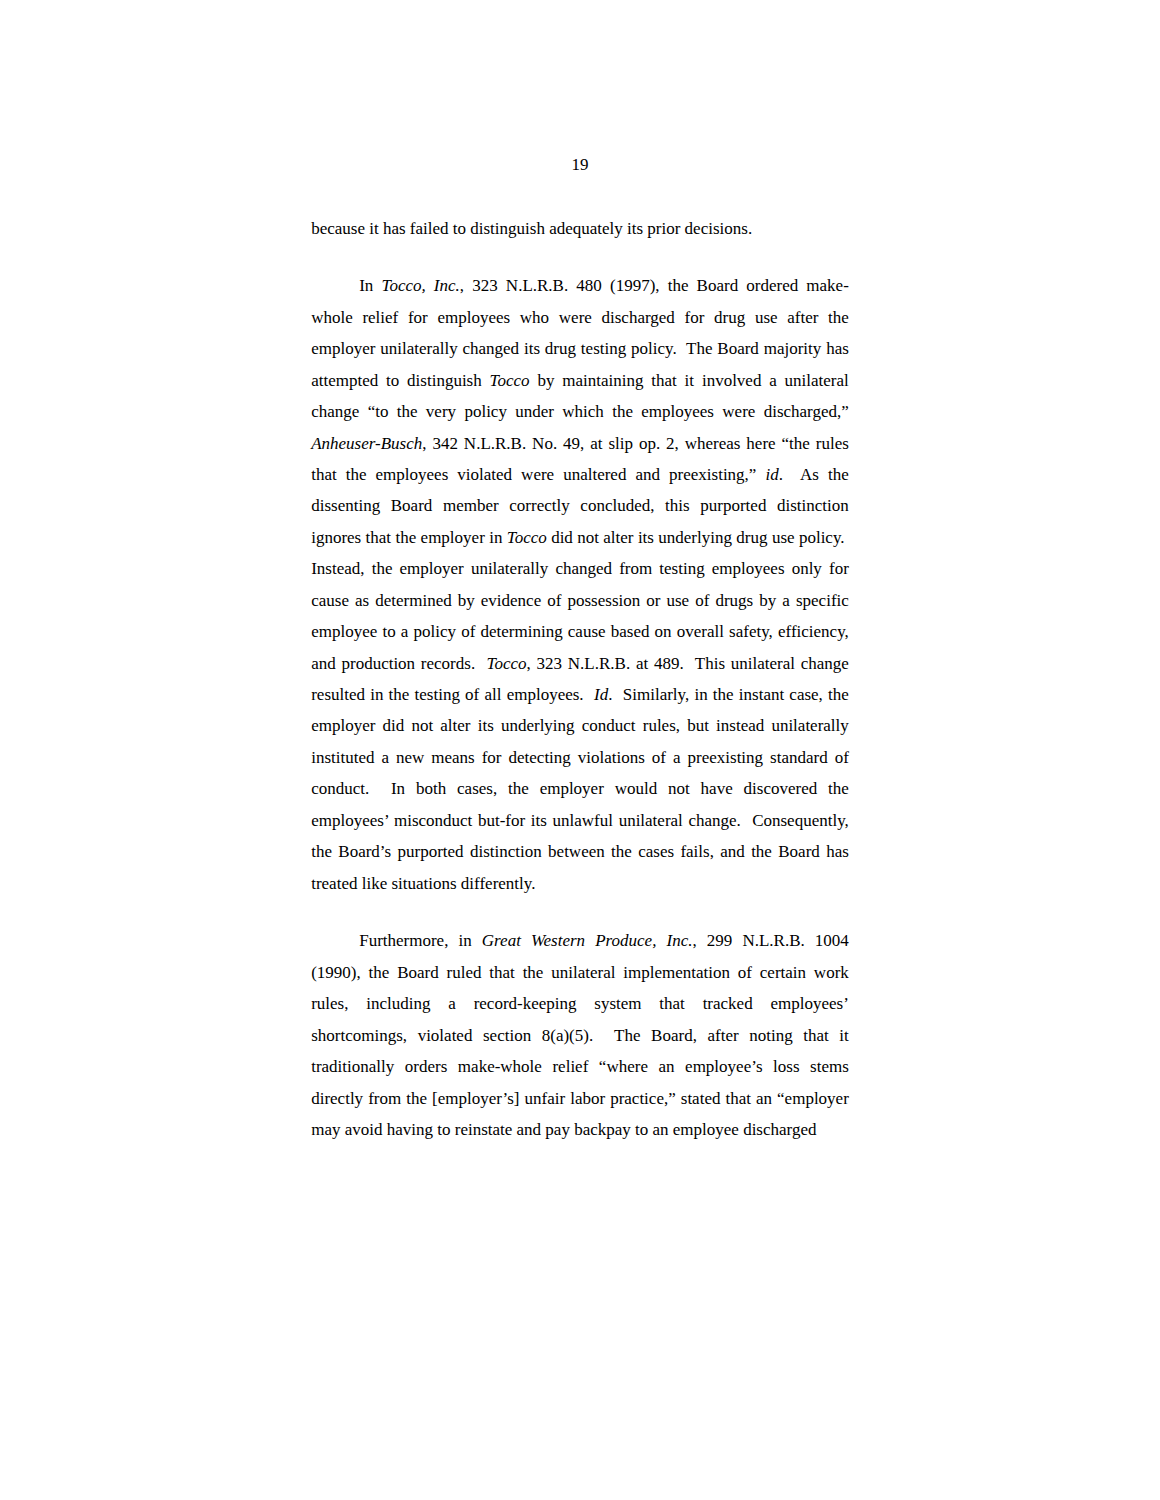19
because it has failed to distinguish adequately its prior decisions.
In Tocco, Inc., 323 N.L.R.B. 480 (1997), the Board ordered make-whole relief for employees who were discharged for drug use after the employer unilaterally changed its drug testing policy. The Board majority has attempted to distinguish Tocco by maintaining that it involved a unilateral change “to the very policy under which the employees were discharged,” Anheuser-Busch, 342 N.L.R.B. No. 49, at slip op. 2, whereas here “the rules that the employees violated were unaltered and preexisting,” id. As the dissenting Board member correctly concluded, this purported distinction ignores that the employer in Tocco did not alter its underlying drug use policy. Instead, the employer unilaterally changed from testing employees only for cause as determined by evidence of possession or use of drugs by a specific employee to a policy of determining cause based on overall safety, efficiency, and production records. Tocco, 323 N.L.R.B. at 489. This unilateral change resulted in the testing of all employees. Id. Similarly, in the instant case, the employer did not alter its underlying conduct rules, but instead unilaterally instituted a new means for detecting violations of a preexisting standard of conduct. In both cases, the employer would not have discovered the employees’ misconduct but-for its unlawful unilateral change. Consequently, the Board’s purported distinction between the cases fails, and the Board has treated like situations differently.
Furthermore, in Great Western Produce, Inc., 299 N.L.R.B. 1004 (1990), the Board ruled that the unilateral implementation of certain work rules, including a record-keeping system that tracked employees’ shortcomings, violated section 8(a)(5). The Board, after noting that it traditionally orders make-whole relief “where an employee’s loss stems directly from the [employer’s] unfair labor practice,” stated that an “employer may avoid having to reinstate and pay backpay to an employee discharged